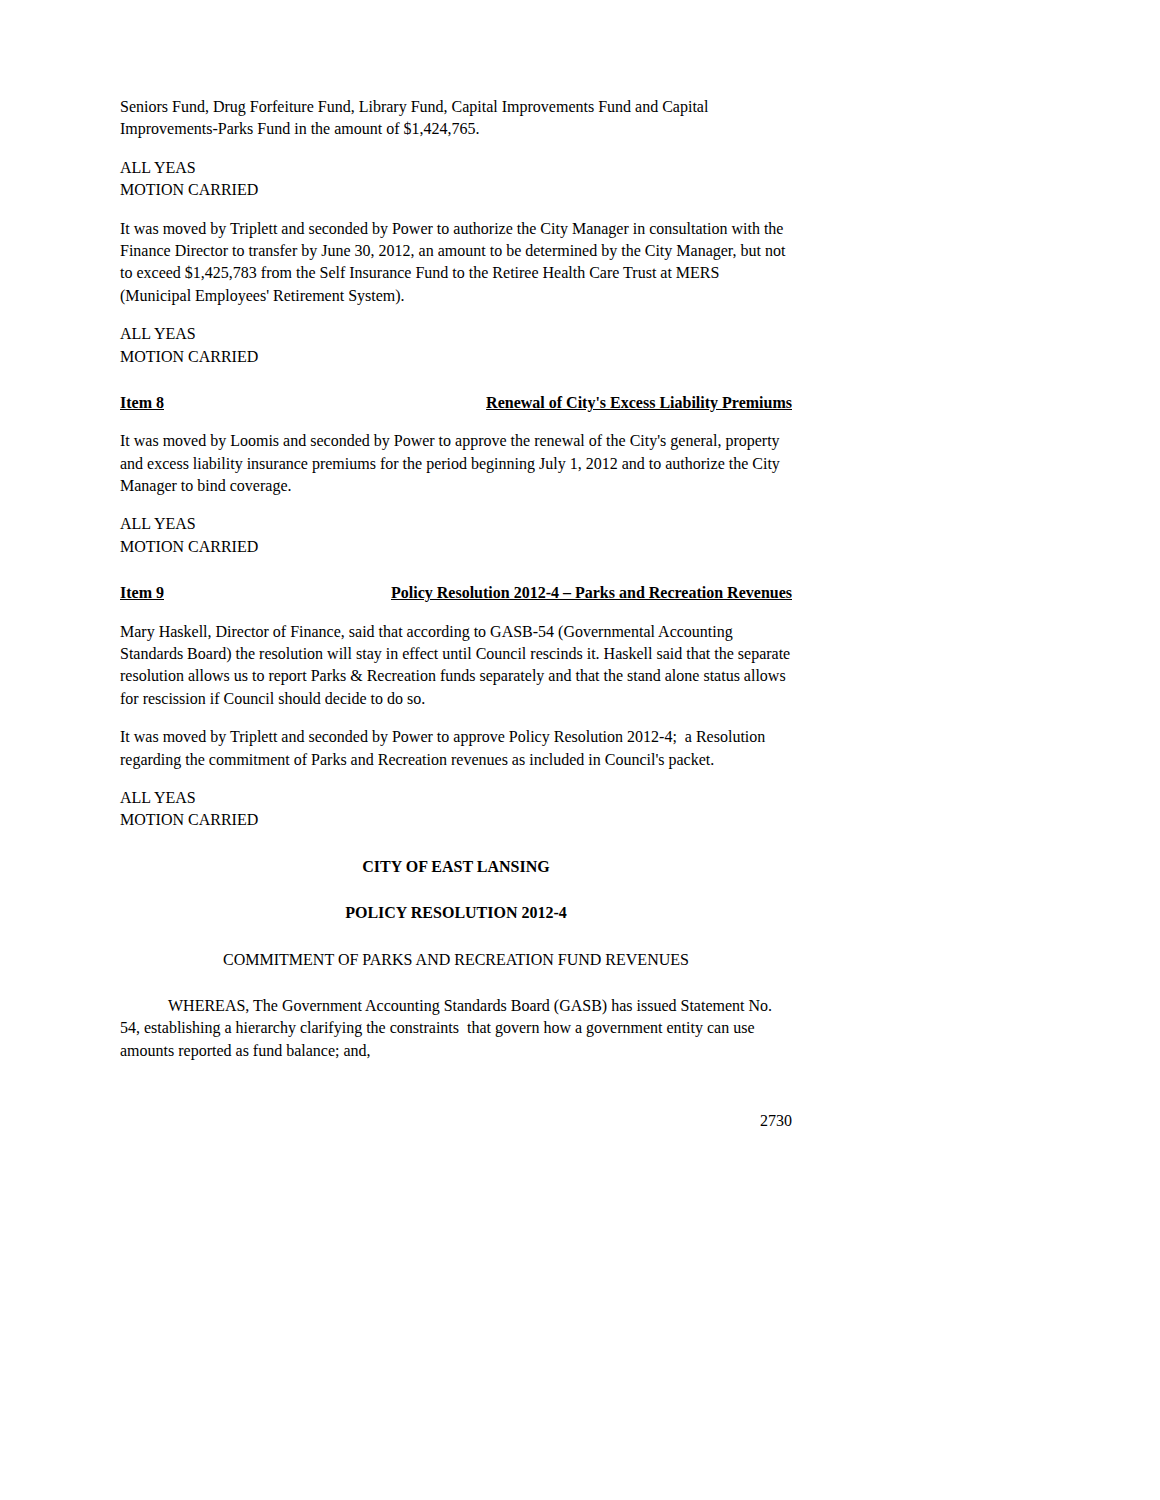Seniors Fund, Drug Forfeiture Fund, Library Fund, Capital Improvements Fund and Capital Improvements-Parks Fund in the amount of $1,424,765.
ALL YEAS
MOTION CARRIED
It was moved by Triplett and seconded by Power to authorize the City Manager in consultation with the Finance Director to transfer by June 30, 2012, an amount to be determined by the City Manager, but not to exceed $1,425,783 from the Self Insurance Fund to the Retiree Health Care Trust at MERS (Municipal Employees' Retirement System).
ALL YEAS
MOTION CARRIED
Item 8 Renewal of City's Excess Liability Premiums
It was moved by Loomis and seconded by Power to approve the renewal of the City's general, property and excess liability insurance premiums for the period beginning July 1, 2012 and to authorize the City Manager to bind coverage.
ALL YEAS
MOTION CARRIED
Item 9 Policy Resolution 2012-4 – Parks and Recreation Revenues
Mary Haskell, Director of Finance, said that according to GASB-54 (Governmental Accounting Standards Board) the resolution will stay in effect until Council rescinds it. Haskell said that the separate resolution allows us to report Parks & Recreation funds separately and that the stand alone status allows for rescission if Council should decide to do so.
It was moved by Triplett and seconded by Power to approve Policy Resolution 2012-4; a Resolution regarding the commitment of Parks and Recreation revenues as included in Council's packet.
ALL YEAS
MOTION CARRIED
CITY OF EAST LANSING
POLICY RESOLUTION 2012-4
COMMITMENT OF PARKS AND RECREATION FUND REVENUES
WHEREAS, The Government Accounting Standards Board (GASB) has issued Statement No. 54, establishing a hierarchy clarifying the constraints that govern how a government entity can use amounts reported as fund balance; and,
2730